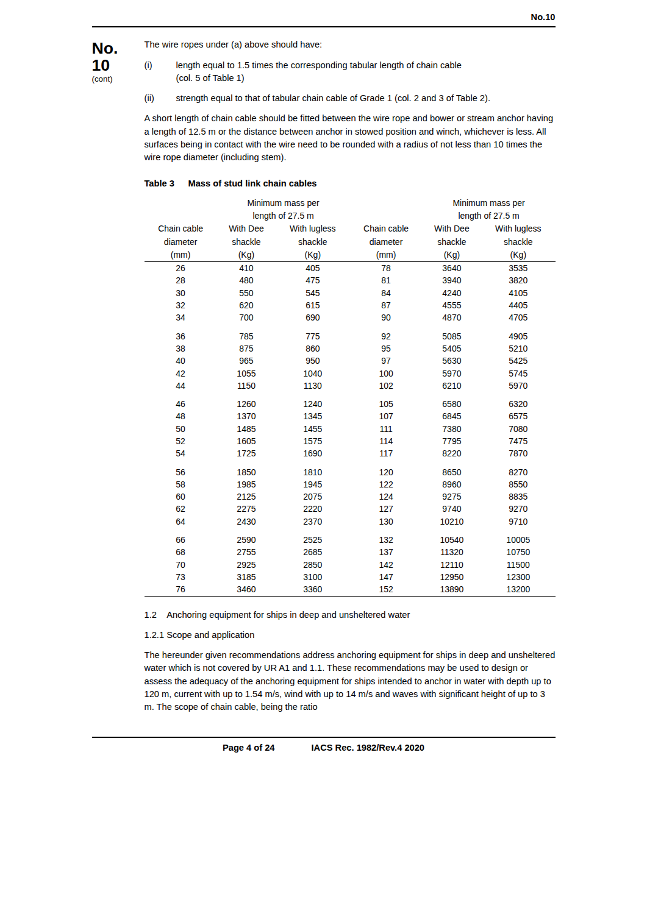No.10
No. 10 (cont)
The wire ropes under (a) above should have:
(i)
length equal to 1.5 times the corresponding tabular length of chain cable
(col. 5 of Table 1)
(ii)
strength equal to that of tabular chain cable of Grade 1 (col. 2 and 3 of Table 2).
A short length of chain cable should be fitted between the wire rope and bower or stream anchor having a length of 12.5 m or the distance between anchor in stowed position and winch, whichever is less. All surfaces being in contact with the wire need to be rounded with a radius of not less than 10 times the wire rope diameter (including stem).
Table 3 Mass of stud link chain cables
| | Minimum mass per | | Minimum mass per |
| --- | --- | --- | --- |
| | length of 27.5 m | | length of 27.5 m |
| Chain cable | With Dee | With lugless | Chain cable | With Dee | With lugless |
| diameter | shackle | shackle | diameter | shackle | shackle |
| (mm) | (Kg) | (Kg) | (mm) | (Kg) | (Kg) |
| 26 | 410 | 405 | 78 | 3640 | 3535 |
| 28 | 480 | 475 | 81 | 3940 | 3820 |
| 30 | 550 | 545 | 84 | 4240 | 4105 |
| 32 | 620 | 615 | 87 | 4555 | 4405 |
| 34 | 700 | 690 | 90 | 4870 | 4705 |
| 36 | 785 | 775 | 92 | 5085 | 4905 |
| 38 | 875 | 860 | 95 | 5405 | 5210 |
| 40 | 965 | 950 | 97 | 5630 | 5425 |
| 42 | 1055 | 1040 | 100 | 5970 | 5745 |
| 44 | 1150 | 1130 | 102 | 6210 | 5970 |
| 46 | 1260 | 1240 | 105 | 6580 | 6320 |
| 48 | 1370 | 1345 | 107 | 6845 | 6575 |
| 50 | 1485 | 1455 | 111 | 7380 | 7080 |
| 52 | 1605 | 1575 | 114 | 7795 | 7475 |
| 54 | 1725 | 1690 | 117 | 8220 | 7870 |
| 56 | 1850 | 1810 | 120 | 8650 | 8270 |
| 58 | 1985 | 1945 | 122 | 8960 | 8550 |
| 60 | 2125 | 2075 | 124 | 9275 | 8835 |
| 62 | 2275 | 2220 | 127 | 9740 | 9270 |
| 64 | 2430 | 2370 | 130 | 10210 | 9710 |
| 66 | 2590 | 2525 | 132 | 10540 | 10005 |
| 68 | 2755 | 2685 | 137 | 11320 | 10750 |
| 70 | 2925 | 2850 | 142 | 12110 | 11500 |
| 73 | 3185 | 3100 | 147 | 12950 | 12300 |
| 76 | 3460 | 3360 | 152 | 13890 | 13200 |
1.2 Anchoring equipment for ships in deep and unsheltered water
1.2.1 Scope and application
The hereunder given recommendations address anchoring equipment for ships in deep and unsheltered water which is not covered by UR A1 and 1.1. These recommendations may be used to design or assess the adequacy of the anchoring equipment for ships intended to anchor in water with depth up to 120 m, current with up to 1.54 m/s, wind with up to 14 m/s and waves with significant height of up to 3 m. The scope of chain cable, being the ratio
Page 4 of 24 IACS Rec. 1982/Rev.4 2020